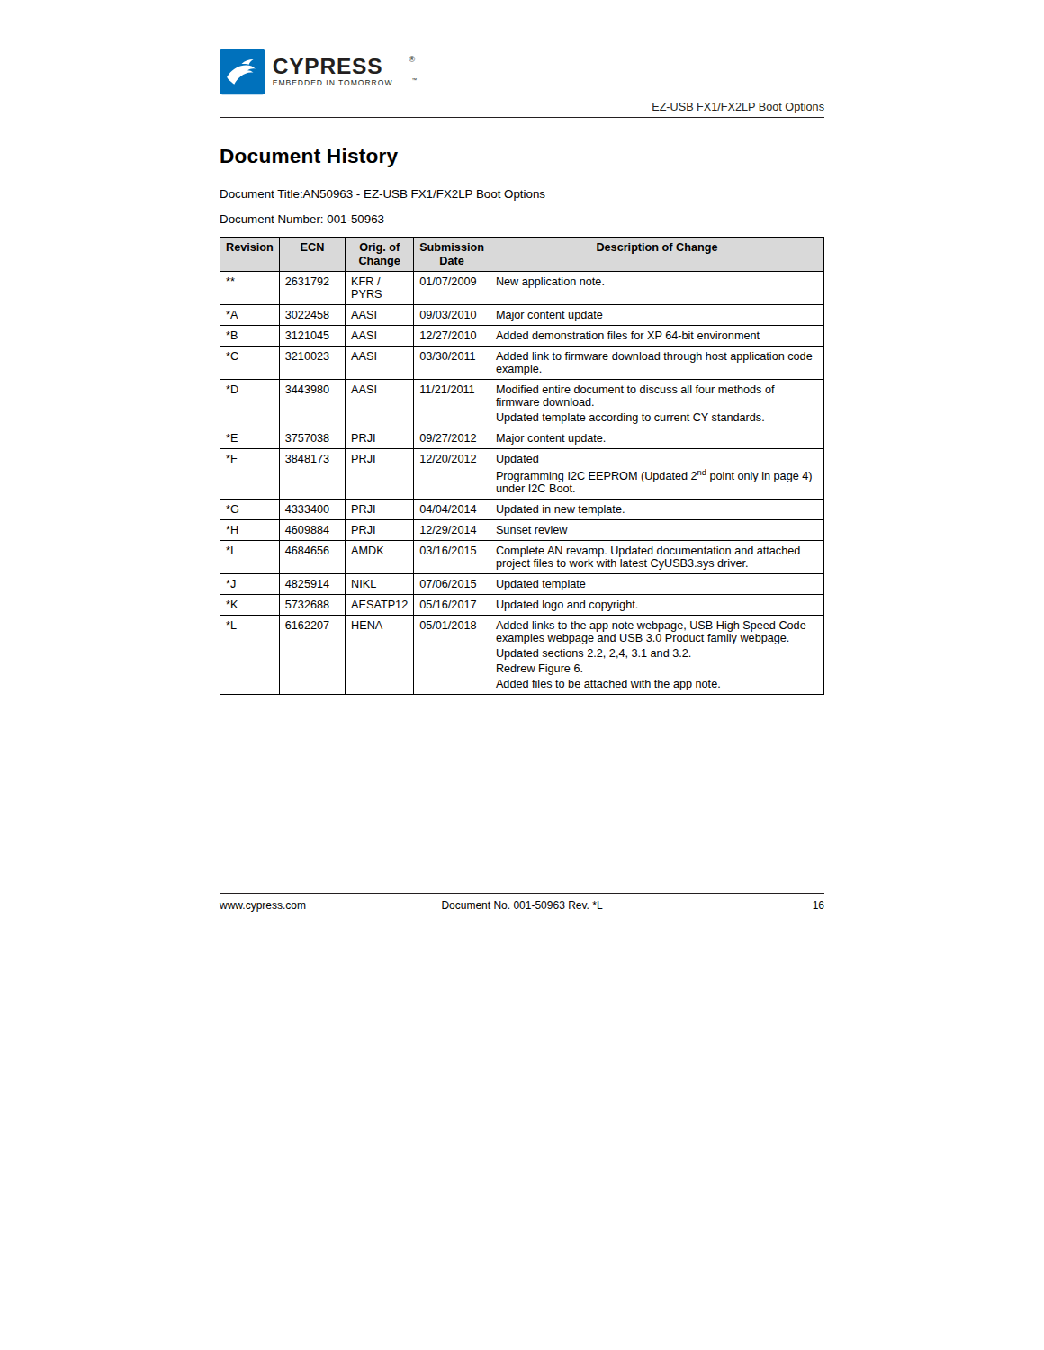CYPRESS ® EMBEDDED IN TOMORROW ™
EZ-USB FX1/FX2LP Boot Options
Document History
Document Title:AN50963 - EZ-USB FX1/FX2LP Boot Options
Document Number: 001-50963
| Revision | ECN | Orig. of Change | Submission Date | Description of Change |
| --- | --- | --- | --- | --- |
| ** | 2631792 | KFR / PYRS | 01/07/2009 | New application note. |
| *A | 3022458 | AASI | 09/03/2010 | Major content update |
| *B | 3121045 | AASI | 12/27/2010 | Added demonstration files for XP 64-bit environment |
| *C | 3210023 | AASI | 03/30/2011 | Added link to firmware download through host application code example. |
| *D | 3443980 | AASI | 11/21/2011 | Modified entire document to discuss all four methods of firmware download. Updated template according to current CY standards. |
| *E | 3757038 | PRJI | 09/27/2012 | Major content update. |
| *F | 3848173 | PRJI | 12/20/2012 | Updated Programming I2C EEPROM (Updated 2 nd point only in page 4) under I2C Boot. |
| *G | 4333400 | PRJI | 04/04/2014 | Updated in new template. |
| *H | 4609884 | PRJI | 12/29/2014 | Sunset review |
| *I | 4684656 | AMDK | 03/16/2015 | Complete AN revamp. Updated documentation and attached project files to work with latest CyUSB3.sys driver. |
| *J | 4825914 | NIKL | 07/06/2015 | Updated template |
| *K | 5732688 | AESATP12 | 05/16/2017 | Updated logo and copyright. |
| *L | 6162207 | HENA | 05/01/2018 | Added links to the app note webpage, USB High Speed Code examples webpage and USB 3.0 Product family webpage. Updated sections 2.2, 2,4, 3.1 and 3.2. Redrew Figure 6. Added files to be attached with the app note. |
www.cypress.com
Document No. 001-50963 Rev. *L
16